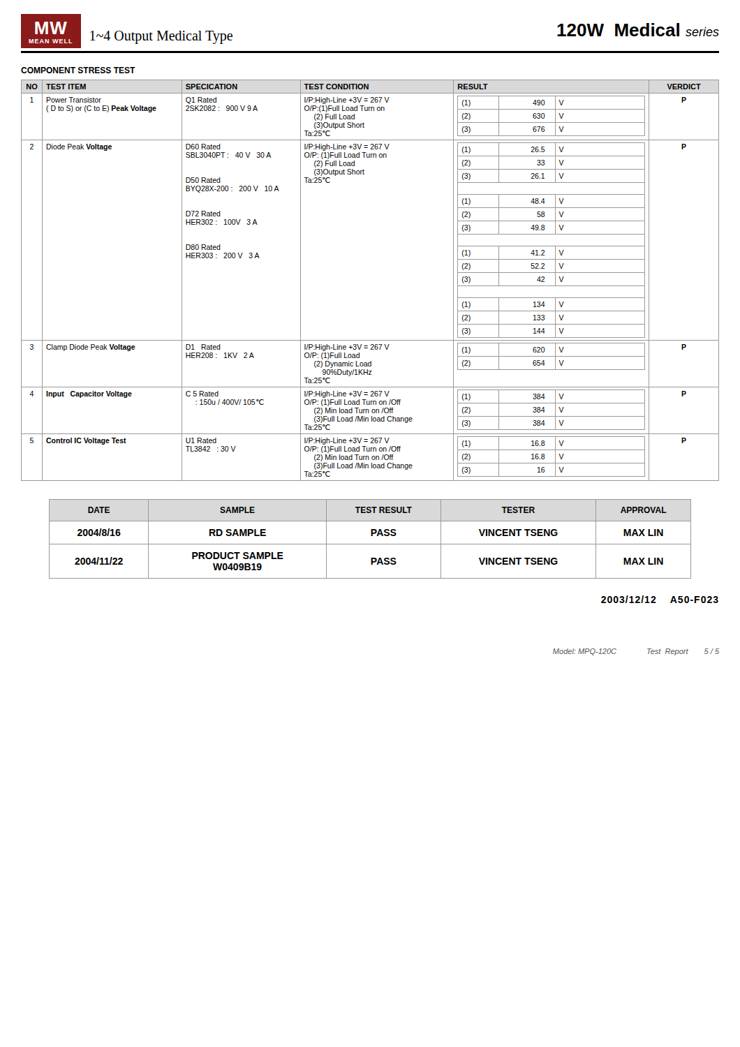MW MEAN WELL
1~4 Output Medical Type
120W Medical series
COMPONENT STRESS TEST
| NO | TEST ITEM | SPECICATION | TEST CONDITION | RESULT | VERDICT |
| --- | --- | --- | --- | --- | --- |
| 1 | Power Transistor ( D to S) or (C to E) Peak Voltage | Q1 Rated 2SK2082 : 900 V 9 A | I/P:High-Line +3V = 267 V O/P:(1)Full Load Turn on (2) Full Load (3)Output Short Ta:25℃ | / (1) / 490 / V / / (2) / 630 / V / / (3) / 676 / V / | P |
| 2 | Diode Peak Voltage | D60 Rated SBL3040PT : 40 V 30 A D50 Rated BYQ28X-200 : 200 V 10 A D72 Rated HER302 : 100V 3 A D80 Rated HER303 : 200 V 3 A | I/P:High-Line +3V = 267 V O/P: (1)Full Load Turn on (2) Full Load (3)Output Short Ta:25℃ | / (1) / 26.5 / V / / (2) / 33 / V / / (3) / 26.1 / V / / (1) / 48.4 / V / / (2) / 58 / V / / (3) / 49.8 / V / / (1) / 41.2 / V / / (2) / 52.2 / V / / (3) / 42 / V / / (1) / 134 / V / / (2) / 133 / V / / (3) / 144 / V / | P |
| 3 | Clamp Diode Peak Voltage | D1 Rated HER208 : 1KV 2 A | I/P:High-Line +3V = 267 V O/P: (1)Full Load (2) Dynamic Load 90%Duty/1KHz Ta:25℃ | / (1) / 620 / V / / (2) / 654 / V / | P |
| 4 | Input Capacitor Voltage | C 5 Rated : 150u / 400V/ 105℃ | I/P:High-Line +3V = 267 V O/P: (1)Full Load Turn on /Off (2) Min load Turn on /Off (3)Full Load /Min load Change Ta:25℃ | / (1) / 384 / V / / (2) / 384 / V / / (3) / 384 / V / | P |
| 5 | Control IC Voltage Test | U1 Rated TL3842 : 30 V | I/P:High-Line +3V = 267 V O/P: (1)Full Load Turn on /Off (2) Min load Turn on /Off (3)Full Load /Min load Change Ta:25℃ | / (1) / 16.8 / V / / (2) / 16.8 / V / / (3) / 16 / V / | P |
| DATE | SAMPLE | TEST RESULT | TESTER | APPROVAL |
| --- | --- | --- | --- | --- |
| 2004/8/16 | RD SAMPLE | PASS | VINCENT TSENG | MAX LIN |
| 2004/11/22 | PRODUCT SAMPLE W0409B19 | PASS | VINCENT TSENG | MAX LIN |
2003/12/12 A50-F023
Model: MPQ-120C Test Report 5 / 5